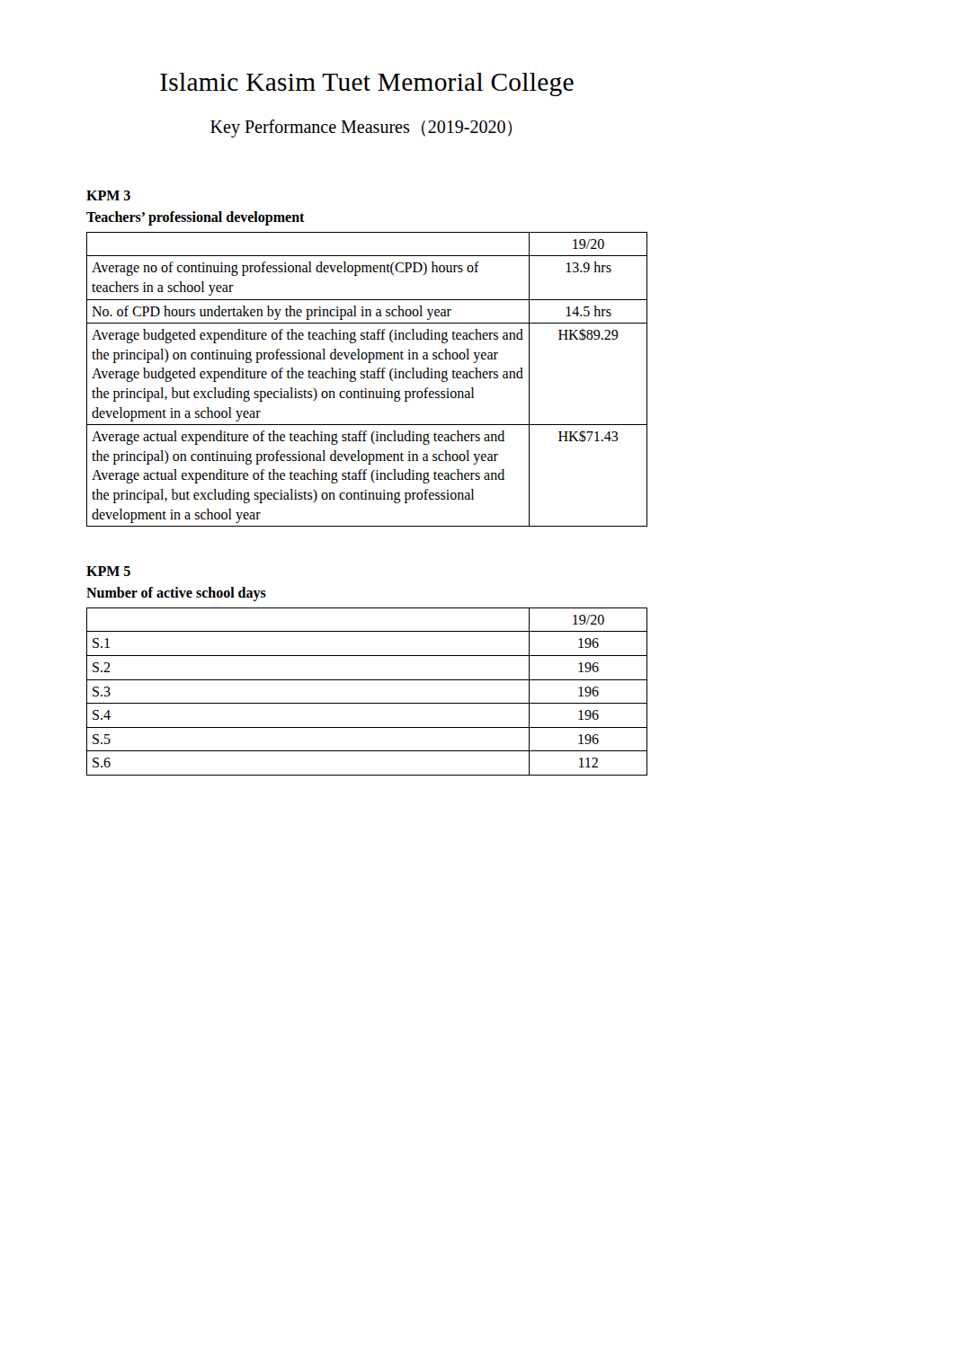Islamic Kasim Tuet Memorial College
Key Performance Measures（2019-2020）
KPM 3
Teachers’ professional development
| | 19/20 |
| Average no of continuing professional development(CPD) hours of teachers in a school year | 13.9 hrs |
| No. of CPD hours undertaken by the principal in a school year | 14.5 hrs |
| Average budgeted expenditure of the teaching staff (including teachers and the principal) on continuing professional development in a school year Average budgeted expenditure of the teaching staff (including teachers and the principal, but excluding specialists) on continuing professional development in a school year | HK$89.29 |
| Average actual expenditure of the teaching staff (including teachers and the principal) on continuing professional development in a school year Average actual expenditure of the teaching staff (including teachers and the principal, but excluding specialists) on continuing professional development in a school year | HK$71.43 |
KPM 5
Number of active school days
| | 19/20 |
| S.1 | 196 |
| S.2 | 196 |
| S.3 | 196 |
| S.4 | 196 |
| S.5 | 196 |
| S.6 | 112 |